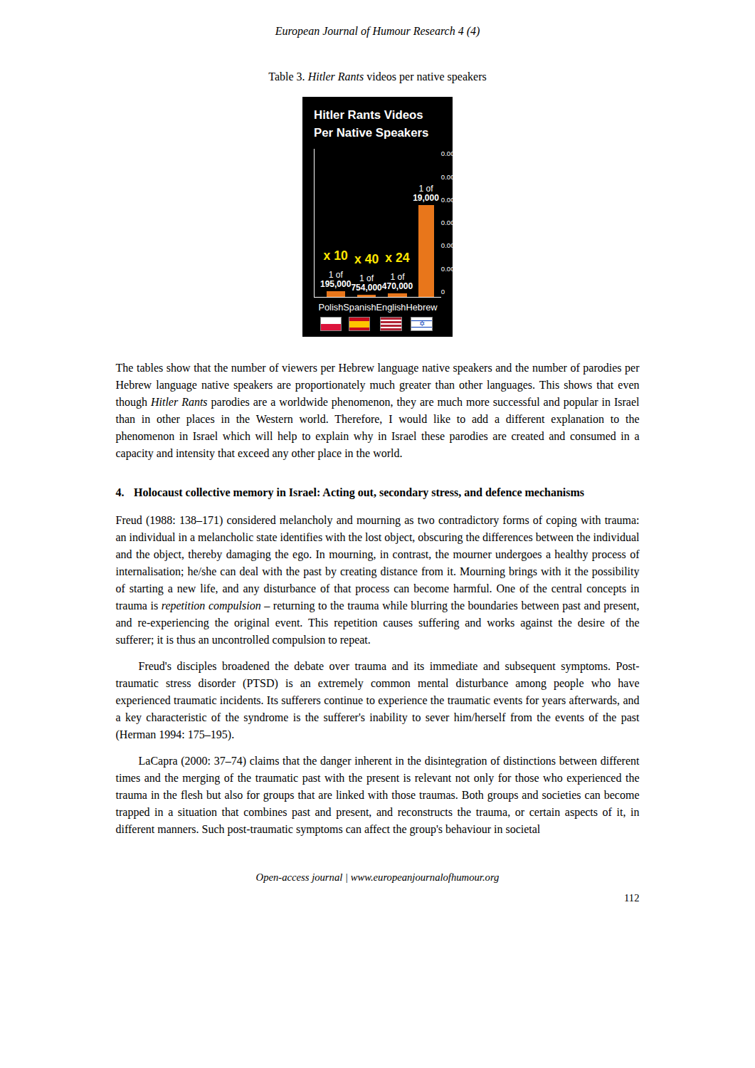European Journal of Humour Research 4 (4)
Table 3. Hitler Rants videos per native speakers
Hitler Rants Videos Per Native Speakers
x 10
1 of 195,000
x 40
1 of 754,000
x 24
1 of 470,000
1 of 19,000
0.00006 0.00005 0.00004 0.00003 0.00002 0.00001 0
Polish
Spanish
English
Hebrew
The tables show that the number of viewers per Hebrew language native speakers and the number of parodies per Hebrew language native speakers are proportionately much greater than other languages. This shows that even though Hitler Rants parodies are a worldwide phenomenon, they are much more successful and popular in Israel than in other places in the Western world. Therefore, I would like to add a different explanation to the phenomenon in Israel which will help to explain why in Israel these parodies are created and consumed in a capacity and intensity that exceed any other place in the world.
4. Holocaust collective memory in Israel: Acting out, secondary stress, and defence mechanisms
Freud (1988: 138–171) considered melancholy and mourning as two contradictory forms of coping with trauma: an individual in a melancholic state identifies with the lost object, obscuring the differences between the individual and the object, thereby damaging the ego. In mourning, in contrast, the mourner undergoes a healthy process of internalisation; he/she can deal with the past by creating distance from it. Mourning brings with it the possibility of starting a new life, and any disturbance of that process can become harmful. One of the central concepts in trauma is repetition compulsion – returning to the trauma while blurring the boundaries between past and present, and re-experiencing the original event. This repetition causes suffering and works against the desire of the sufferer; it is thus an uncontrolled compulsion to repeat.
Freud's disciples broadened the debate over trauma and its immediate and subsequent symptoms. Post-traumatic stress disorder (PTSD) is an extremely common mental disturbance among people who have experienced traumatic incidents. Its sufferers continue to experience the traumatic events for years afterwards, and a key characteristic of the syndrome is the sufferer's inability to sever him/herself from the events of the past (Herman 1994: 175–195).
LaCapra (2000: 37–74) claims that the danger inherent in the disintegration of distinctions between different times and the merging of the traumatic past with the present is relevant not only for those who experienced the trauma in the flesh but also for groups that are linked with those traumas. Both groups and societies can become trapped in a situation that combines past and present, and reconstructs the trauma, or certain aspects of it, in different manners. Such post-traumatic symptoms can affect the group's behaviour in societal
Open-access journal | www.europeanjournalofhumour.org
112